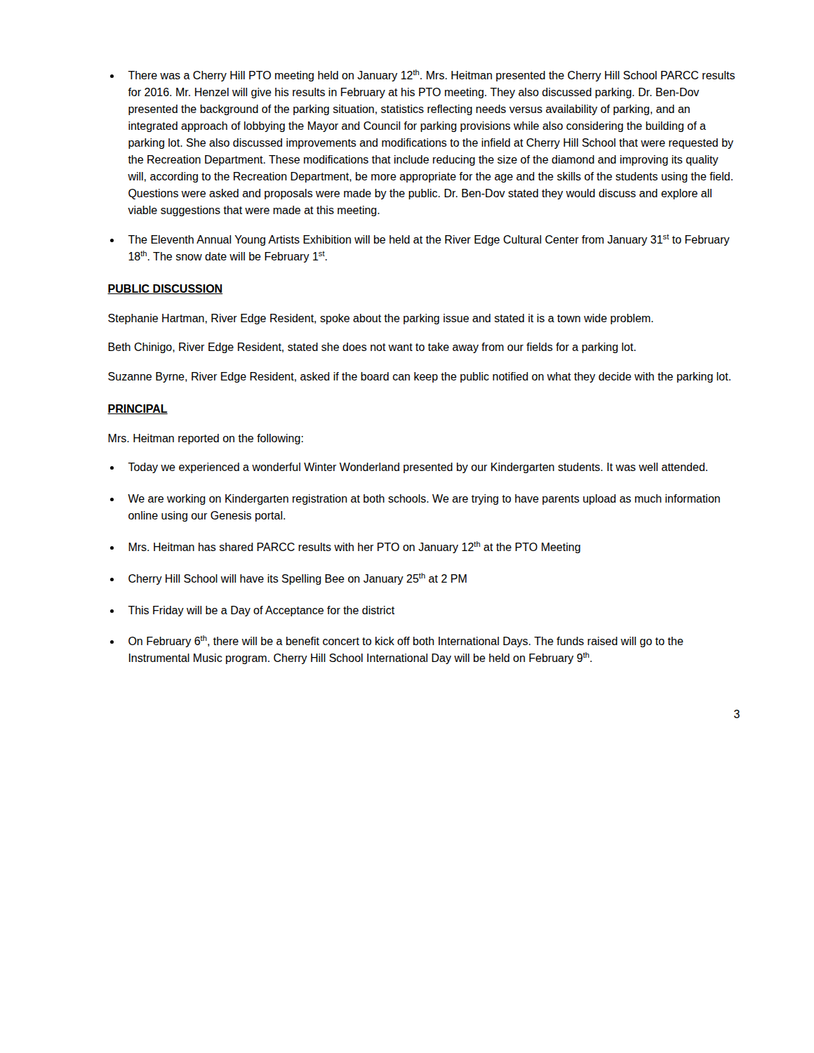There was a Cherry Hill PTO meeting held on January 12th. Mrs. Heitman presented the Cherry Hill School PARCC results for 2016. Mr. Henzel will give his results in February at his PTO meeting. They also discussed parking. Dr. Ben-Dov presented the background of the parking situation, statistics reflecting needs versus availability of parking, and an integrated approach of lobbying the Mayor and Council for parking provisions while also considering the building of a parking lot. She also discussed improvements and modifications to the infield at Cherry Hill School that were requested by the Recreation Department. These modifications that include reducing the size of the diamond and improving its quality will, according to the Recreation Department, be more appropriate for the age and the skills of the students using the field. Questions were asked and proposals were made by the public. Dr. Ben-Dov stated they would discuss and explore all viable suggestions that were made at this meeting.
The Eleventh Annual Young Artists Exhibition will be held at the River Edge Cultural Center from January 31st to February 18th. The snow date will be February 1st.
PUBLIC DISCUSSION
Stephanie Hartman, River Edge Resident, spoke about the parking issue and stated it is a town wide problem.
Beth Chinigo, River Edge Resident, stated she does not want to take away from our fields for a parking lot.
Suzanne Byrne, River Edge Resident, asked if the board can keep the public notified on what they decide with the parking lot.
PRINCIPAL
Mrs. Heitman reported on the following:
Today we experienced a wonderful Winter Wonderland presented by our Kindergarten students. It was well attended.
We are working on Kindergarten registration at both schools. We are trying to have parents upload as much information online using our Genesis portal.
Mrs. Heitman has shared PARCC results with her PTO on January 12th at the PTO Meeting
Cherry Hill School will have its Spelling Bee on January 25th at 2 PM
This Friday will be a Day of Acceptance for the district
On February 6th, there will be a benefit concert to kick off both International Days. The funds raised will go to the Instrumental Music program. Cherry Hill School International Day will be held on February 9th.
3